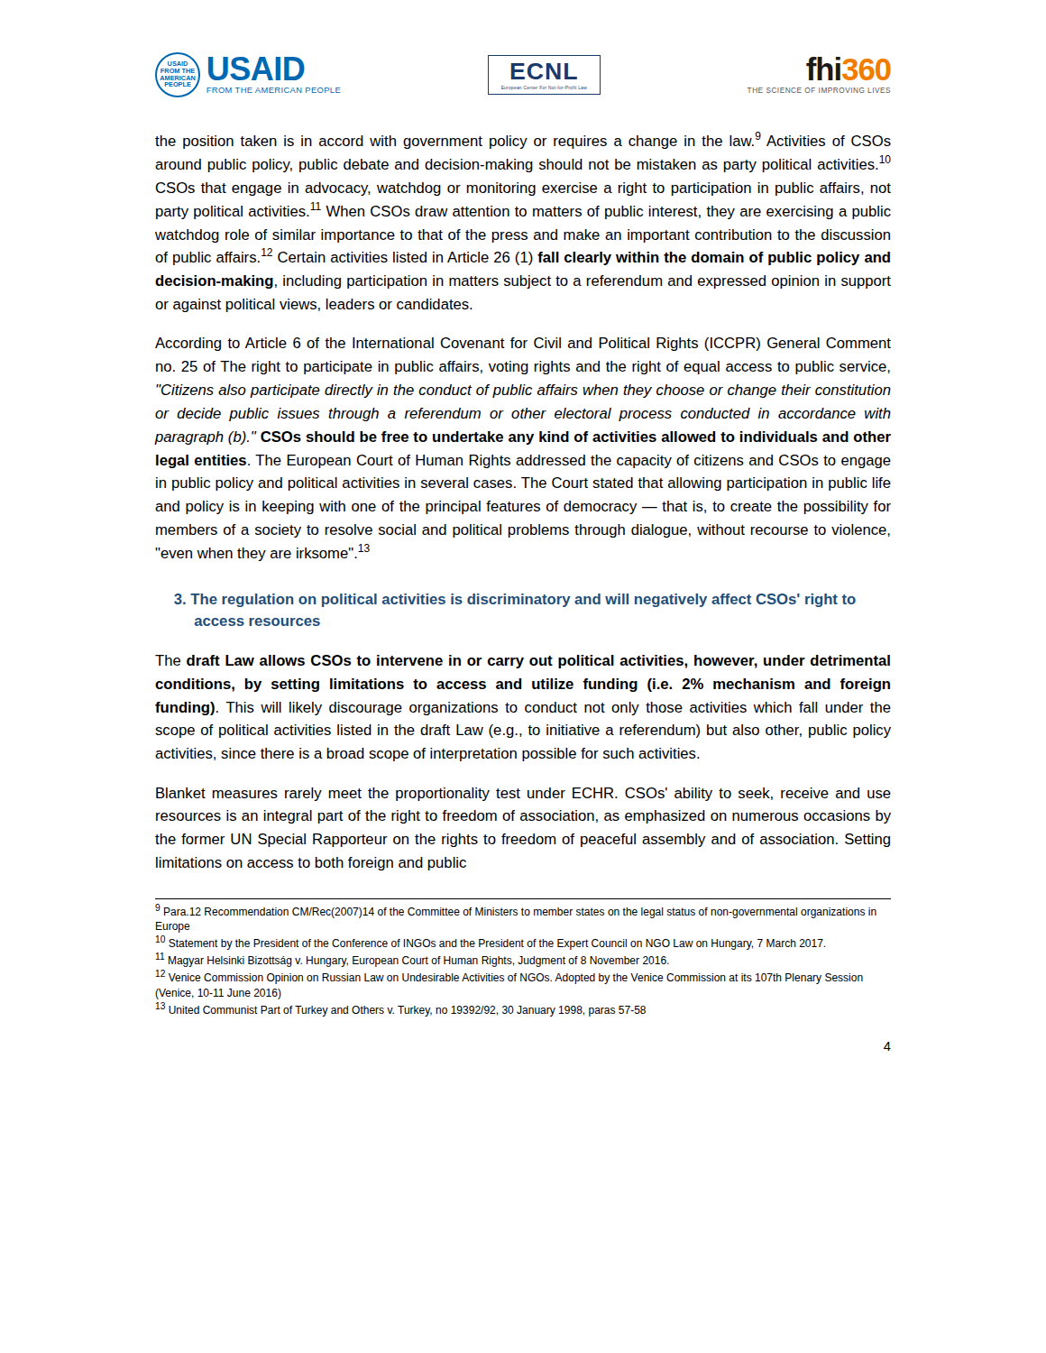USAID
FROM THE
AMERICAN
PEOPLE
USAID FROM THE AMERICAN PEOPLE
ECNL
European Center For Not-for-Profit Law
fhi360
THE SCIENCE OF IMPROVING LIVES
the position taken is in accord with government policy or requires a change in the law.9 Activities of CSOs around public policy, public debate and decision-making should not be mistaken as party political activities.10 CSOs that engage in advocacy, watchdog or monitoring exercise a right to participation in public affairs, not party political activities.11 When CSOs draw attention to matters of public interest, they are exercising a public watchdog role of similar importance to that of the press and make an important contribution to the discussion of public affairs.12 Certain activities listed in Article 26 (1) fall clearly within the domain of public policy and decision-making, including participation in matters subject to a referendum and expressed opinion in support or against political views, leaders or candidates.
According to Article 6 of the International Covenant for Civil and Political Rights (ICCPR) General Comment no. 25 of The right to participate in public affairs, voting rights and the right of equal access to public service, "Citizens also participate directly in the conduct of public affairs when they choose or change their constitution or decide public issues through a referendum or other electoral process conducted in accordance with paragraph (b)." CSOs should be free to undertake any kind of activities allowed to individuals and other legal entities. The European Court of Human Rights addressed the capacity of citizens and CSOs to engage in public policy and political activities in several cases. The Court stated that allowing participation in public life and policy is in keeping with one of the principal features of democracy — that is, to create the possibility for members of a society to resolve social and political problems through dialogue, without recourse to violence, "even when they are irksome".13
3. The regulation on political activities is discriminatory and will negatively affect CSOs' right to access resources
The draft Law allows CSOs to intervene in or carry out political activities, however, under detrimental conditions, by setting limitations to access and utilize funding (i.e. 2% mechanism and foreign funding). This will likely discourage organizations to conduct not only those activities which fall under the scope of political activities listed in the draft Law (e.g., to initiative a referendum) but also other, public policy activities, since there is a broad scope of interpretation possible for such activities.
Blanket measures rarely meet the proportionality test under ECHR. CSOs' ability to seek, receive and use resources is an integral part of the right to freedom of association, as emphasized on numerous occasions by the former UN Special Rapporteur on the rights to freedom of peaceful assembly and of association. Setting limitations on access to both foreign and public
9 Para.12 Recommendation CM/Rec(2007)14 of the Committee of Ministers to member states on the legal status of non-governmental organizations in Europe
10 Statement by the President of the Conference of INGOs and the President of the Expert Council on NGO Law on Hungary, 7 March 2017.
11 Magyar Helsinki Bizottság v. Hungary, European Court of Human Rights, Judgment of 8 November 2016.
12 Venice Commission Opinion on Russian Law on Undesirable Activities of NGOs. Adopted by the Venice Commission at its 107th Plenary Session (Venice, 10-11 June 2016)
13 United Communist Part of Turkey and Others v. Turkey, no 19392/92, 30 January 1998, paras 57-58
4